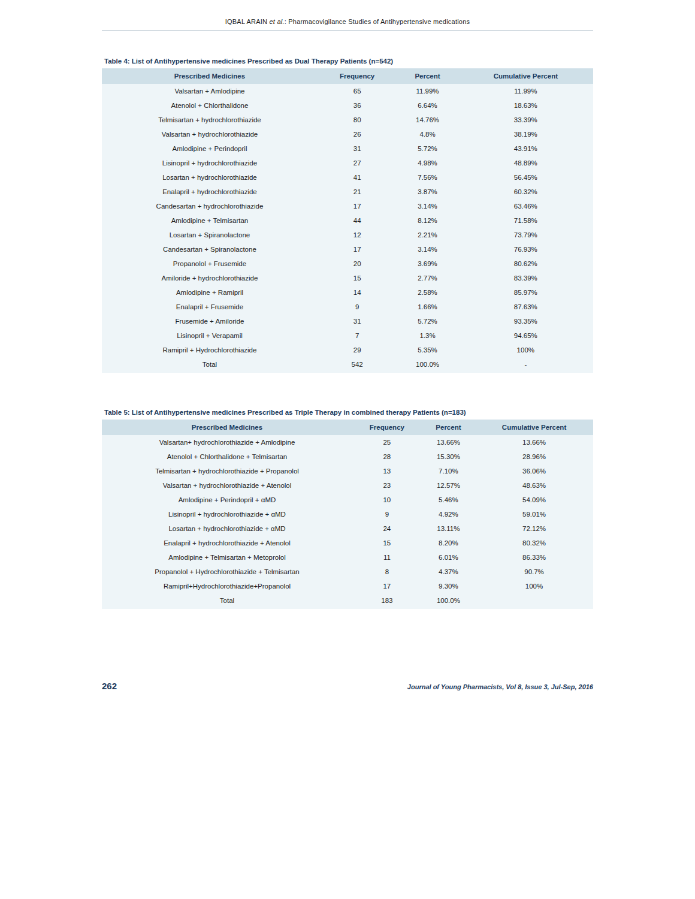IQBAL ARAIN et al.: Pharmacovigilance Studies of Antihypertensive medications
Table 4: List of Antihypertensive medicines Prescribed as Dual Therapy Patients (n=542)
| Prescribed Medicines | Frequency | Percent | Cumulative Percent |
| --- | --- | --- | --- |
| Valsartan + Amlodipine | 65 | 11.99% | 11.99% |
| Atenolol + Chlorthalidone | 36 | 6.64% | 18.63% |
| Telmisartan + hydrochlorothiazide | 80 | 14.76% | 33.39% |
| Valsartan + hydrochlorothiazide | 26 | 4.8% | 38.19% |
| Amlodipine + Perindopril | 31 | 5.72% | 43.91% |
| Lisinopril + hydrochlorothiazide | 27 | 4.98% | 48.89% |
| Losartan + hydrochlorothiazide | 41 | 7.56% | 56.45% |
| Enalapril + hydrochlorothiazide | 21 | 3.87% | 60.32% |
| Candesartan + hydrochlorothiazide | 17 | 3.14% | 63.46% |
| Amlodipine + Telmisartan | 44 | 8.12% | 71.58% |
| Losartan + Spiranolactone | 12 | 2.21% | 73.79% |
| Candesartan + Spiranolactone | 17 | 3.14% | 76.93% |
| Propanolol + Frusemide | 20 | 3.69% | 80.62% |
| Amiloride + hydrochlorothiazide | 15 | 2.77% | 83.39% |
| Amlodipine + Ramipril | 14 | 2.58% | 85.97% |
| Enalapril + Frusemide | 9 | 1.66% | 87.63% |
| Frusemide + Amiloride | 31 | 5.72% | 93.35% |
| Lisinopril + Verapamil | 7 | 1.3% | 94.65% |
| Ramipril + Hydrochlorothiazide | 29 | 5.35% | 100% |
| Total | 542 | 100.0% | - |
Table 5: List of Antihypertensive medicines Prescribed as Triple Therapy in combined therapy Patients (n=183)
| Prescribed Medicines | Frequency | Percent | Cumulative Percent |
| --- | --- | --- | --- |
| Valsartan+ hydrochlorothiazide + Amlodipine | 25 | 13.66% | 13.66% |
| Atenolol + Chlorthalidone + Telmisartan | 28 | 15.30% | 28.96% |
| Telmisartan + hydrochlorothiazide + Propanolol | 13 | 7.10% | 36.06% |
| Valsartan + hydrochlorothiazide + Atenolol | 23 | 12.57% | 48.63% |
| Amlodipine + Perindopril + αMD | 10 | 5.46% | 54.09% |
| Lisinopril + hydrochlorothiazide + αMD | 9 | 4.92% | 59.01% |
| Losartan + hydrochlorothiazide + αMD | 24 | 13.11% | 72.12% |
| Enalapril + hydrochlorothiazide + Atenolol | 15 | 8.20% | 80.32% |
| Amlodipine + Telmisartan + Metoprolol | 11 | 6.01% | 86.33% |
| Propanolol + Hydrochlorothiazide + Telmisartan | 8 | 4.37% | 90.7% |
| Ramipril+Hydrochlorothiazide+Propanolol | 17 | 9.30% | 100% |
| Total | 183 | 100.0% | |
262
Journal of Young Pharmacists, Vol 8, Issue 3, Jul-Sep, 2016